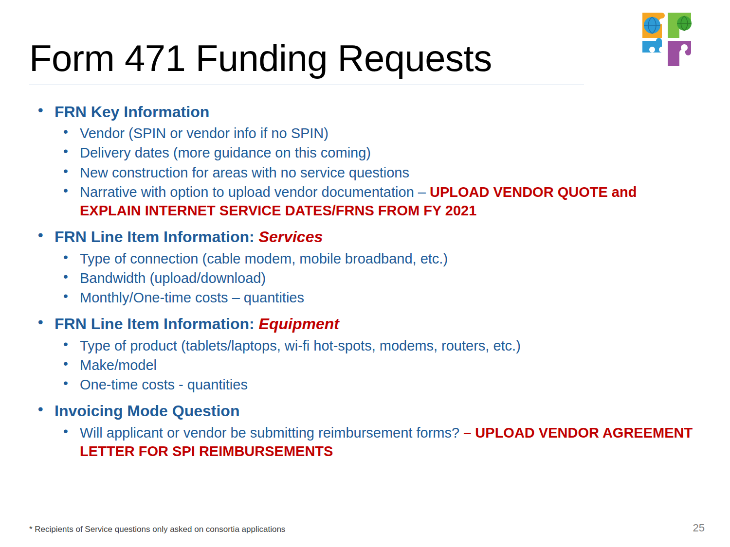Form 471 Funding Requests
FRN Key Information
Vendor (SPIN or vendor info if no SPIN)
Delivery dates (more guidance on this coming)
New construction for areas with no service questions
Narrative with option to upload vendor documentation – UPLOAD VENDOR QUOTE and EXPLAIN INTERNET SERVICE DATES/FRNS FROM FY 2021
FRN Line Item Information: Services
Type of connection (cable modem, mobile broadband, etc.)
Bandwidth (upload/download)
Monthly/One-time costs – quantities
FRN Line Item Information: Equipment
Type of product (tablets/laptops, wi-fi hot-spots, modems, routers, etc.)
Make/model
One-time costs - quantities
Invoicing Mode Question
Will applicant or vendor be submitting reimbursement forms? – UPLOAD VENDOR AGREEMENT LETTER FOR SPI REIMBURSEMENTS
* Recipients of Service questions only asked on consortia applications
25